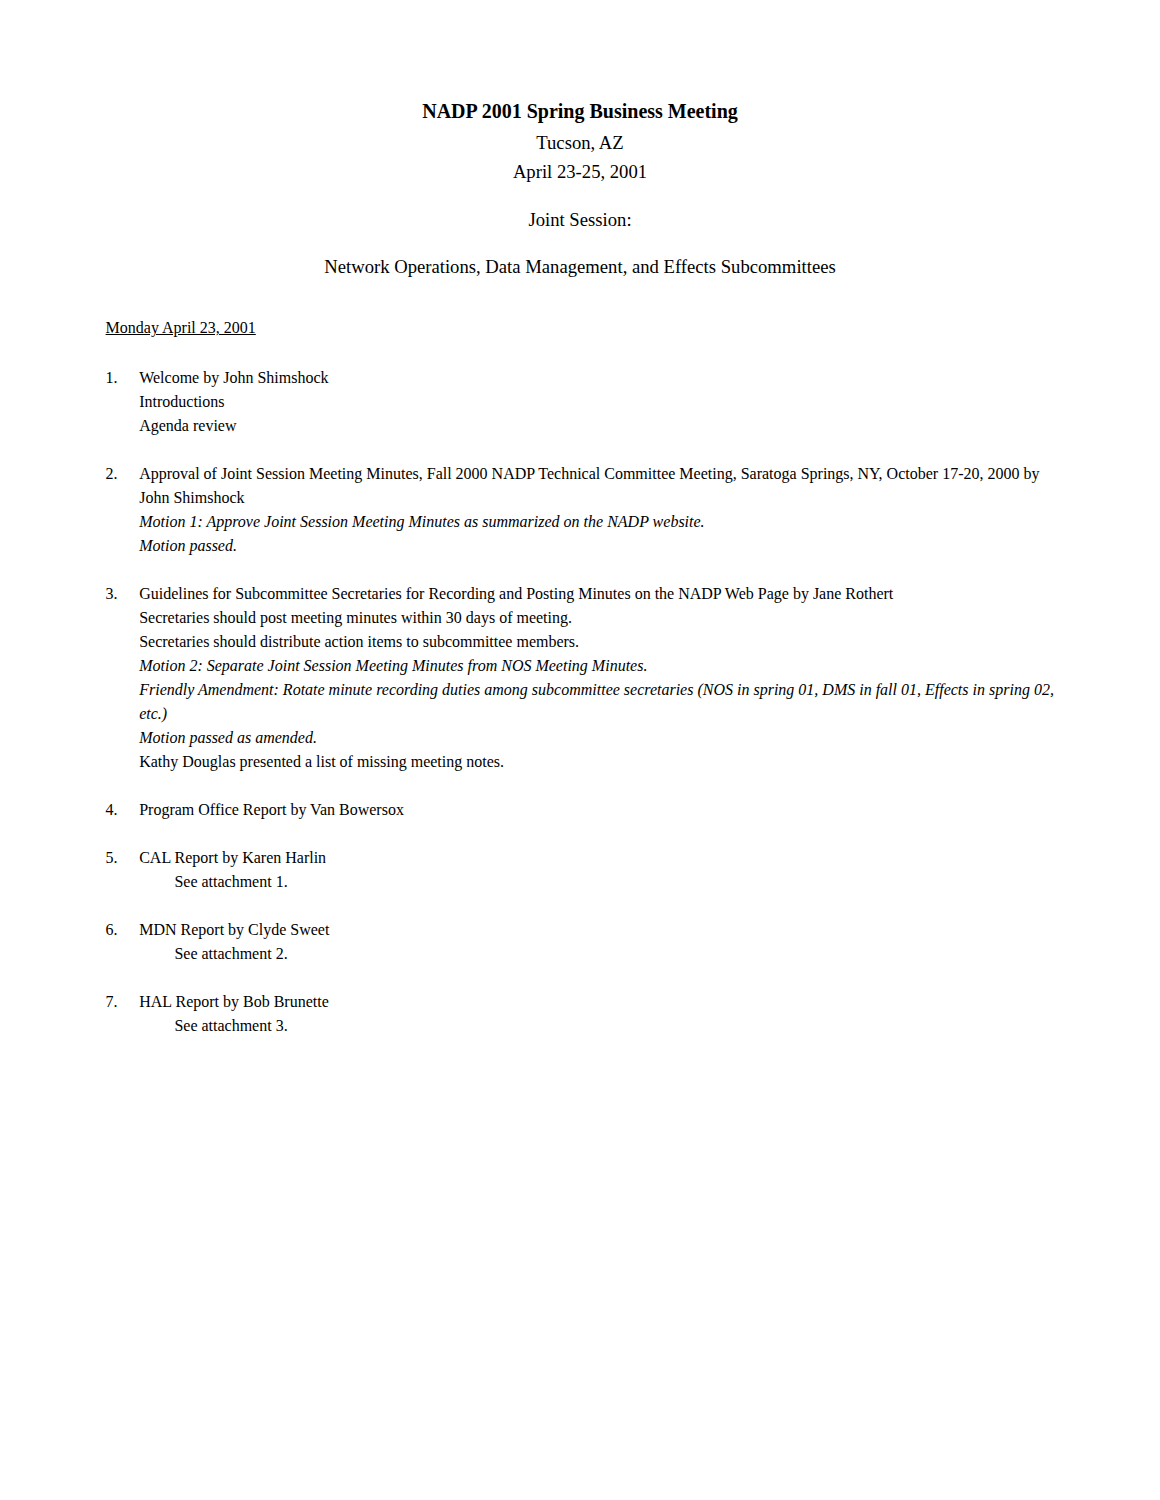NADP 2001 Spring Business Meeting
Tucson, AZ
April 23-25, 2001
Joint Session:
Network Operations, Data Management, and Effects Subcommittees
Monday April 23, 2001
Welcome by John Shimshock
Introductions
Agenda review
Approval of Joint Session Meeting Minutes, Fall 2000 NADP Technical Committee Meeting, Saratoga Springs, NY, October 17-20, 2000 by John Shimshock
Motion 1: Approve Joint Session Meeting Minutes as summarized on the NADP website.
Motion passed.
Guidelines for Subcommittee Secretaries for Recording and Posting Minutes on the NADP Web Page by Jane Rothert
Secretaries should post meeting minutes within 30 days of meeting.
Secretaries should distribute action items to subcommittee members.
Motion 2: Separate Joint Session Meeting Minutes from NOS Meeting Minutes.
Friendly Amendment: Rotate minute recording duties among subcommittee secretaries (NOS in spring 01, DMS in fall 01, Effects in spring 02, etc.)
Motion passed as amended.
Kathy Douglas presented a list of missing meeting notes.
Program Office Report by Van Bowersox
CAL Report by Karen Harlin
See attachment 1.
MDN Report by Clyde Sweet
See attachment 2.
HAL Report by Bob Brunette
See attachment 3.